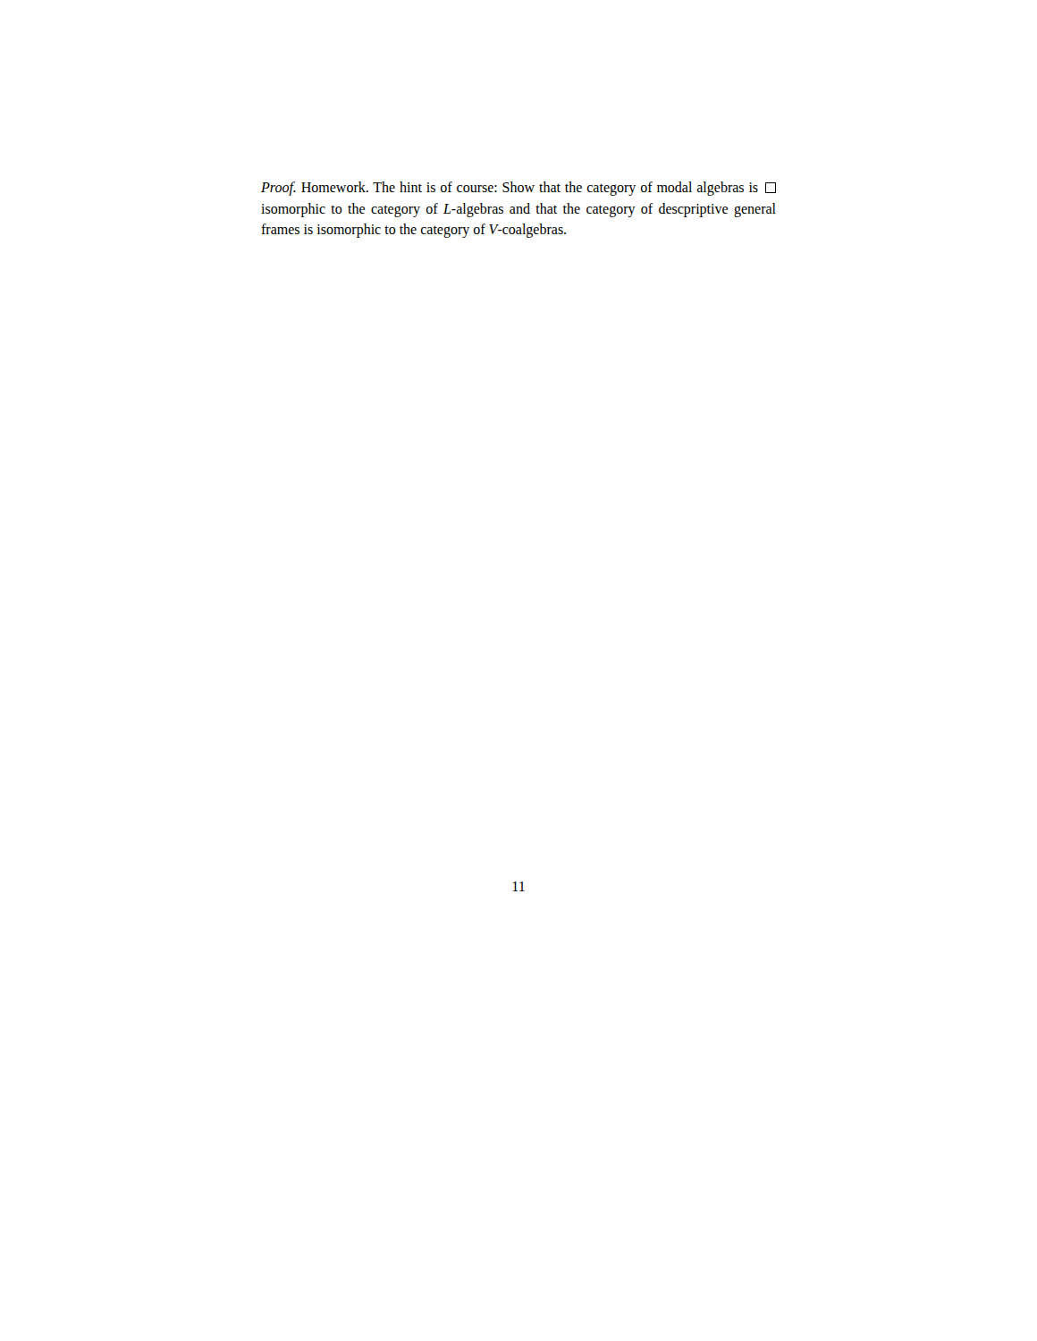Proof. Homework. The hint is of course: Show that the category of modal algebras is isomorphic to the category of L-algebras and that the category of descpriptive general frames is isomorphic to the category of V-coalgebras.
11